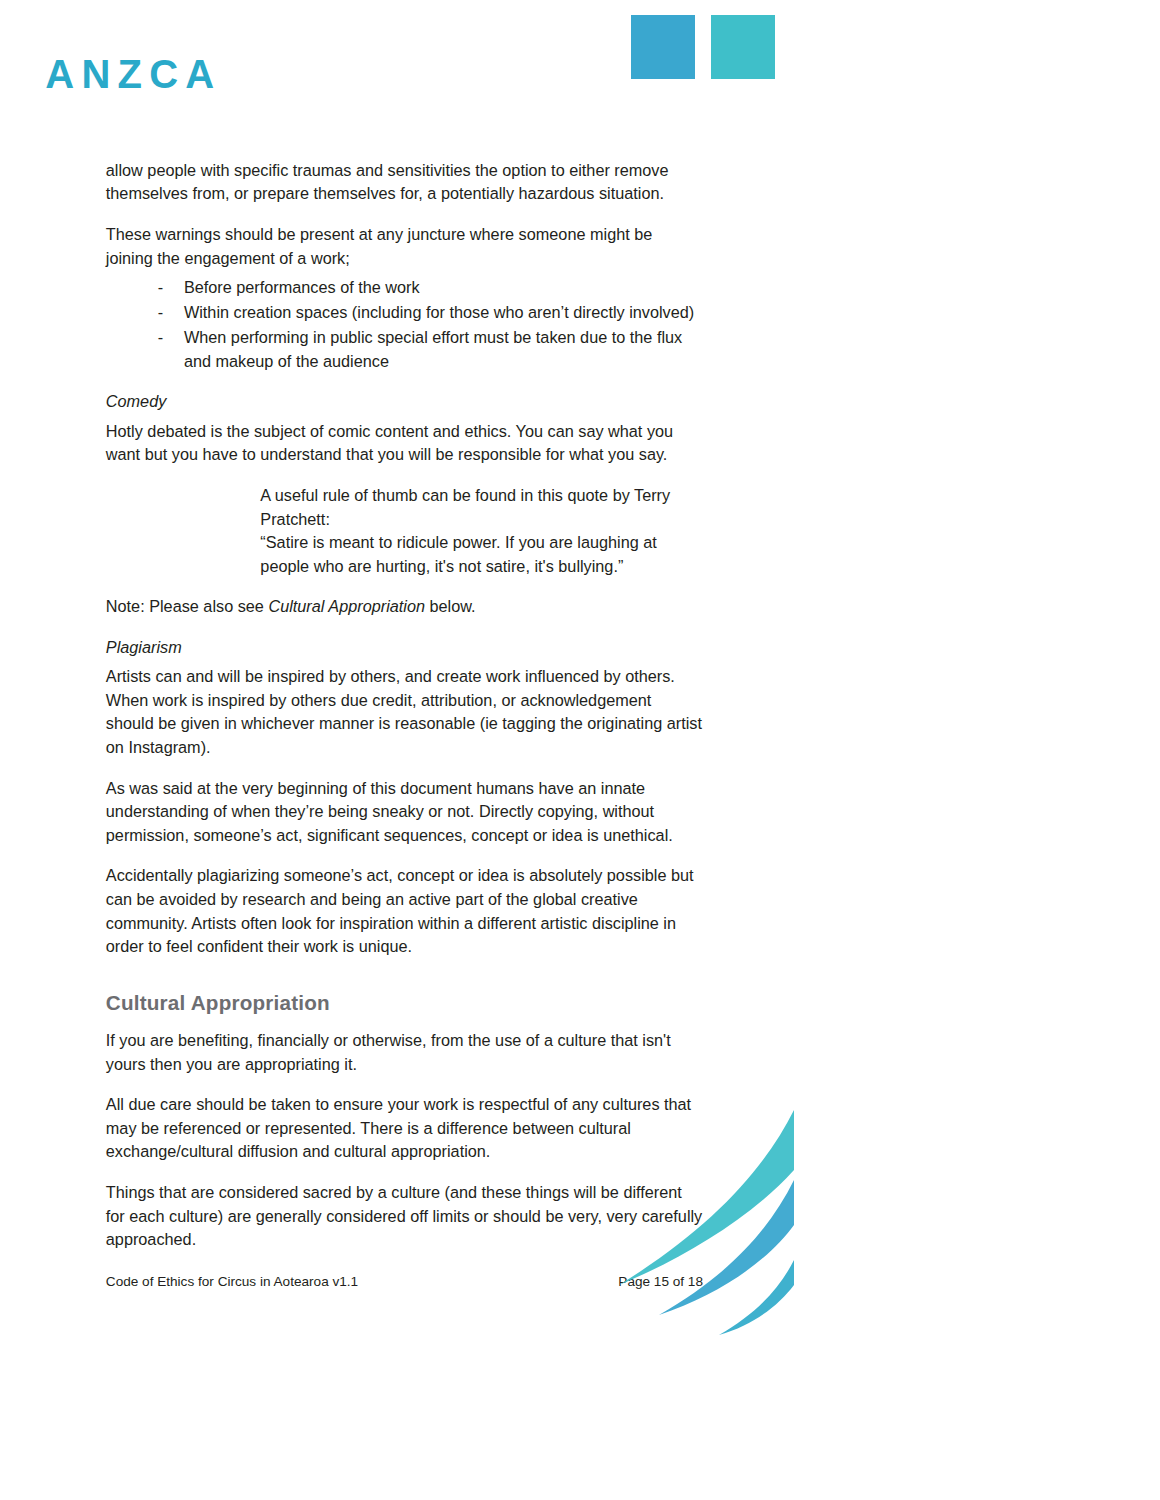ANZCA
allow people with specific traumas and sensitivities the option to either remove themselves from, or prepare themselves for, a potentially hazardous situation.
These warnings should be present at any juncture where someone might be joining the engagement of a work;
Before performances of the work
Within creation spaces (including for those who aren’t directly involved)
When performing in public special effort must be taken due to the flux and makeup of the audience
Comedy
Hotly debated is the subject of comic content and ethics. You can say what you want but you have to understand that you will be responsible for what you say.
A useful rule of thumb can be found in this quote by Terry Pratchett:
“Satire is meant to ridicule power. If you are laughing at people who are hurting, it's not satire, it's bullying.”
Note: Please also see Cultural Appropriation below.
Plagiarism
Artists can and will be inspired by others, and create work influenced by others. When work is inspired by others due credit, attribution, or acknowledgement should be given in whichever manner is reasonable (ie tagging the originating artist on Instagram).
As was said at the very beginning of this document humans have an innate understanding of when they’re being sneaky or not. Directly copying, without permission, someone’s act, significant sequences, concept or idea is unethical.
Accidentally plagiarizing someone’s act, concept or idea is absolutely possible but can be avoided by research and being an active part of the global creative community. Artists often look for inspiration within a different artistic discipline in order to feel confident their work is unique.
Cultural Appropriation
If you are benefiting, financially or otherwise, from the use of a culture that isn't yours then you are appropriating it.
All due care should be taken to ensure your work is respectful of any cultures that may be referenced or represented. There is a difference between cultural exchange/cultural diffusion and cultural appropriation.
Things that are considered sacred by a culture (and these things will be different for each culture) are generally considered off limits or should be very, very carefully approached.
Code of Ethics for Circus in Aotearoa v1.1 Page 15 of 18